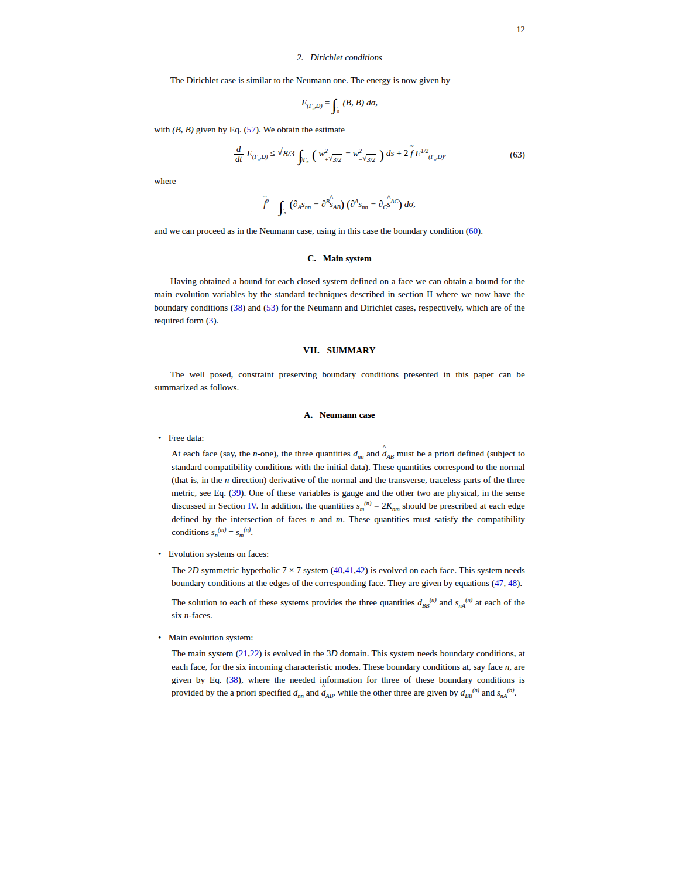12
2. Dirichlet conditions
The Dirichlet case is similar to the Neumann one. The energy is now given by
E(Γn,D) = ∫Γn (B, B) dσ,
with (B, B) given by Eq. (57). We obtain the estimate
ddt E(Γn,D) ≤ 8/3 ∫∂Γn ( w2+3/2 − w2−3/2 ) ds + 2 f E1/2(Γn,D), (63)
where
f2 = ∫Γn (∂Asnn − ∂BsAB) (∂Asnn − ∂CsAC) dσ,
and we can proceed as in the Neumann case, using in this case the boundary condition (60).
C. Main system
Having obtained a bound for each closed system defined on a face we can obtain a bound for the main evolution variables by the standard techniques described in section II where we now have the boundary conditions (38) and (53) for the Neumann and Dirichlet cases, respectively, which are of the required form (3).
VII. SUMMARY
The well posed, constraint preserving boundary conditions presented in this paper can be summarized as follows.
A. Neumann case
Free data:
At each face (say, the n-one), the three quantities dnn and dAB must be a priori defined (subject to standard compatibility conditions with the initial data). These quantities correspond to the normal (that is, in the n direction) derivative of the normal and the transverse, traceless parts of the three metric, see Eq. (39). One of these variables is gauge and the other two are physical, in the sense discussed in Section IV. In addition, the quantities sm(n) = 2Knm should be prescribed at each edge defined by the intersection of faces n and m. These quantities must satisfy the compatibility conditions sn(m) = sm(n).
Evolution systems on faces:
The 2D symmetric hyperbolic 7 × 7 system (40,41,42) is evolved on each face. This system needs boundary conditions at the edges of the corresponding face. They are given by equations (47, 48).
The solution to each of these systems provides the three quantities dBB(n) and snA(n) at each of the six n-faces.
Main evolution system:
The main system (21,22) is evolved in the 3D domain. This system needs boundary conditions, at each face, for the six incoming characteristic modes. These boundary conditions at, say face n, are given by Eq. (38), where the needed information for three of these boundary conditions is provided by the a priori specified dnn and dAB, while the other three are given by dBB(n) and snA(n).